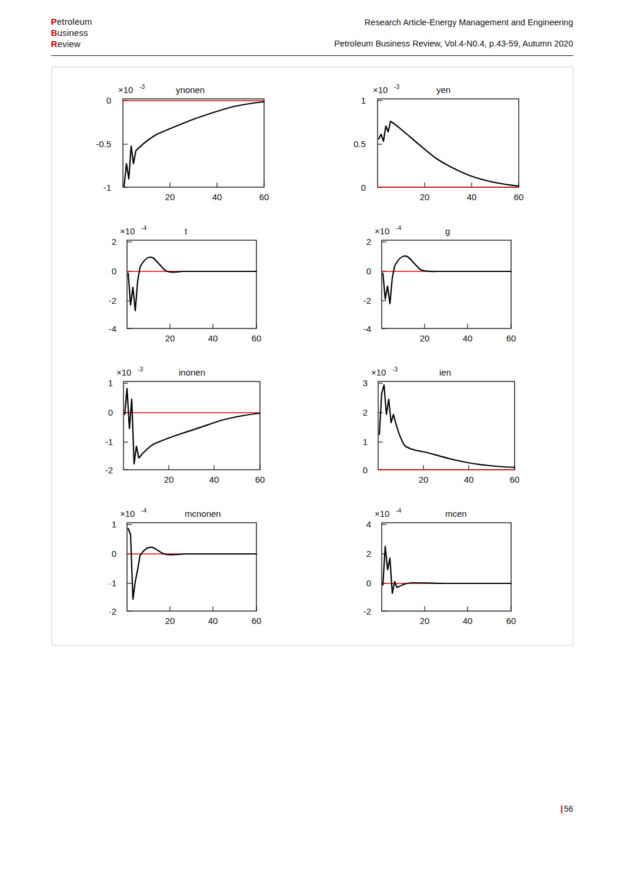Petroleum
Business
Review
Research Article-Energy Management and Engineering
Petroleum Business Review, Vol.4-N0.4, p.43-59, Autumn 2020
×10 -3 ynonen 0 -0.5 -1 20 40 60
×10 -3 yen 1 0.5 0 20 40 60
×10 -4 t 2 0 -2 -4 20 40 60
×10 -4 g 2 0 -2 -4 20 40 60
×10 -3 inonen 1 0 -1 -2 20 40 60
×10 -3 ien 3 2 1 0 20 40 60
×10 -4 mcnonen 1 0 ·1 ·2 20 40 60
×10 -4 mcen 4 2 0 -2 20 40 60
|56